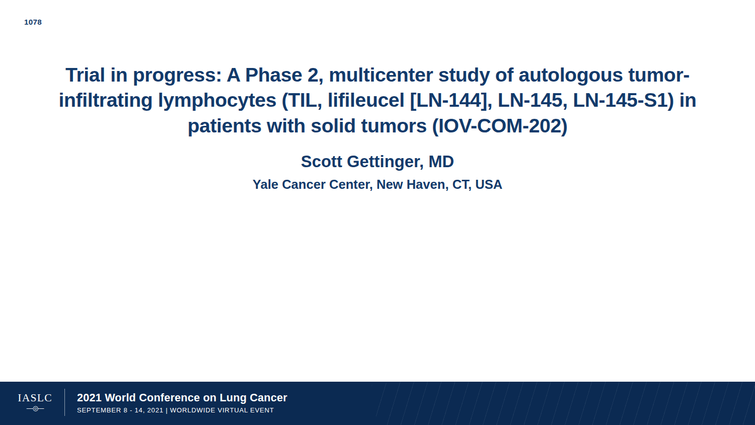1078
Trial in progress: A Phase 2, multicenter study of autologous tumor-infiltrating lymphocytes (TIL, lifileucel [LN-144], LN-145, LN-145-S1) in patients with solid tumors (IOV-COM-202)
Scott Gettinger, MD
Yale Cancer Center, New Haven, CT, USA
IASLC —◎—
2021 World Conference on Lung Cancer
September 8 - 14, 2021 | Worldwide Virtual Event